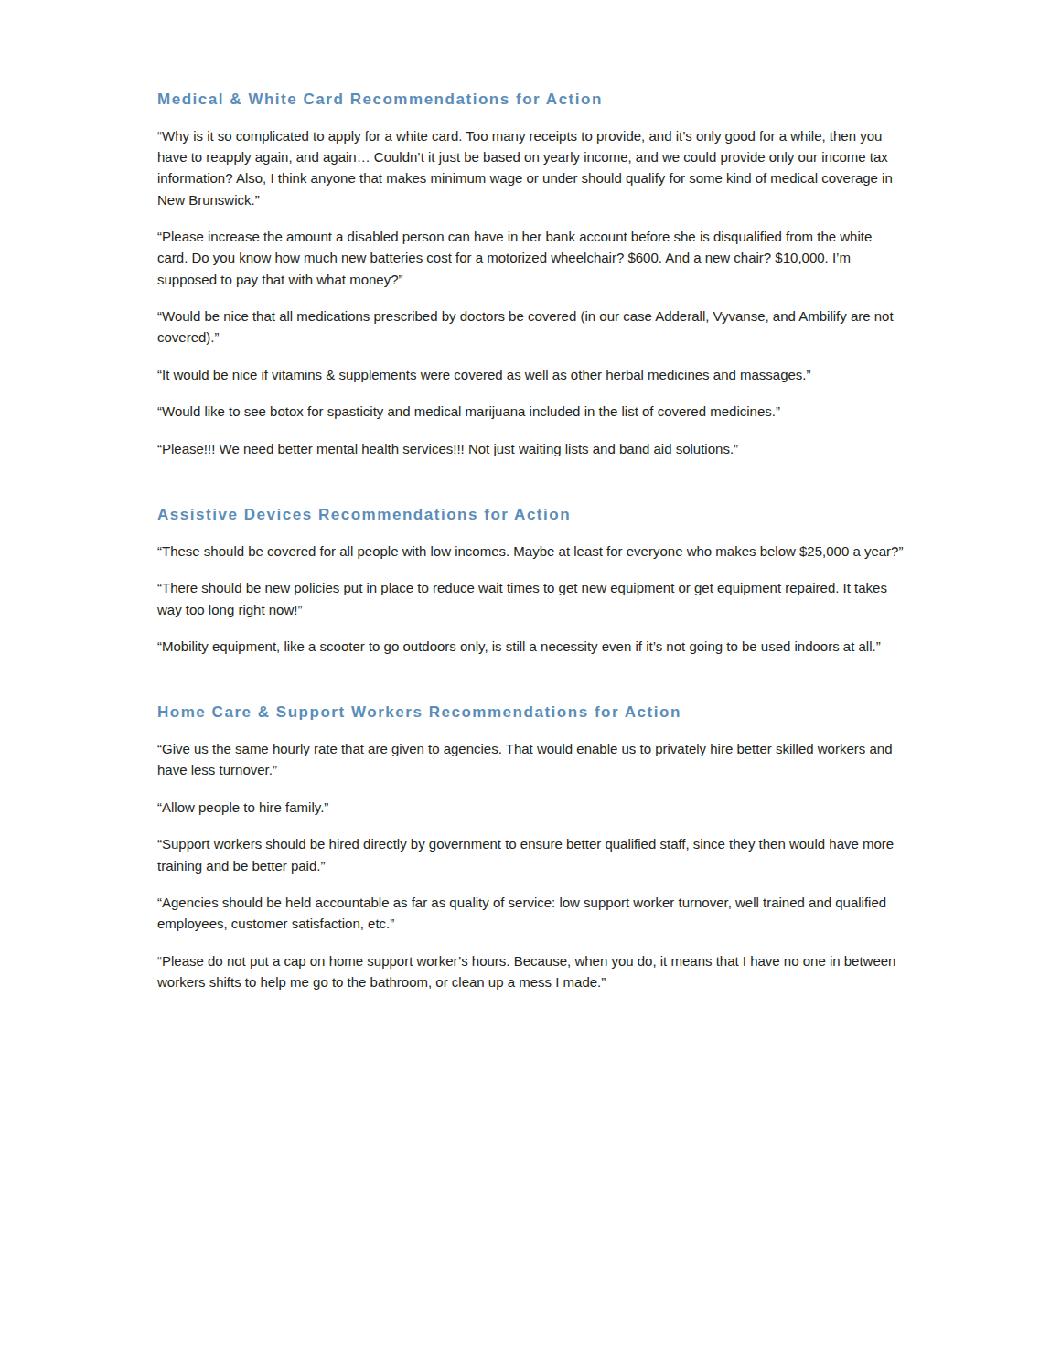Medical & White Card Recommendations for Action
“Why is it so complicated to apply for a white card. Too many receipts to provide, and it’s only good for a while, then you have to reapply again, and again… Couldn’t it just be based on yearly income, and we could provide only our income tax information? Also, I think anyone that makes minimum wage or under should qualify for some kind of medical coverage in New Brunswick.”
“Please increase the amount a disabled person can have in her bank account before she is disqualified from the white card. Do you know how much new batteries cost for a motorized wheelchair? $600. And a new chair? $10,000. I’m supposed to pay that with what money?”
“Would be nice that all medications prescribed by doctors be covered (in our case Adderall, Vyvanse, and Ambilify are not covered).”
“It would be nice if vitamins & supplements were covered as well as other herbal medicines and massages.”
“Would like to see botox for spasticity and medical marijuana included in the list of covered medicines.”
“Please!!! We need better mental health services!!! Not just waiting lists and band aid solutions.”
Assistive Devices Recommendations for Action
“These should be covered for all people with low incomes. Maybe at least for everyone who makes below $25,000 a year?”
“There should be new policies put in place to reduce wait times to get new equipment or get equipment repaired. It takes way too long right now!”
“Mobility equipment, like a scooter to go outdoors only, is still a necessity even if it’s not going to be used indoors at all.”
Home Care & Support Workers Recommendations for Action
“Give us the same hourly rate that are given to agencies. That would enable us to privately hire better skilled workers and have less turnover.”
“Allow people to hire family.”
“Support workers should be hired directly by government to ensure better qualified staff, since they then would have more training and be better paid.”
“Agencies should be held accountable as far as quality of service: low support worker turnover, well trained and qualified employees, customer satisfaction, etc.”
“Please do not put a cap on home support worker’s hours. Because, when you do, it means that I have no one in between workers shifts to help me go to the bathroom, or clean up a mess I made.”